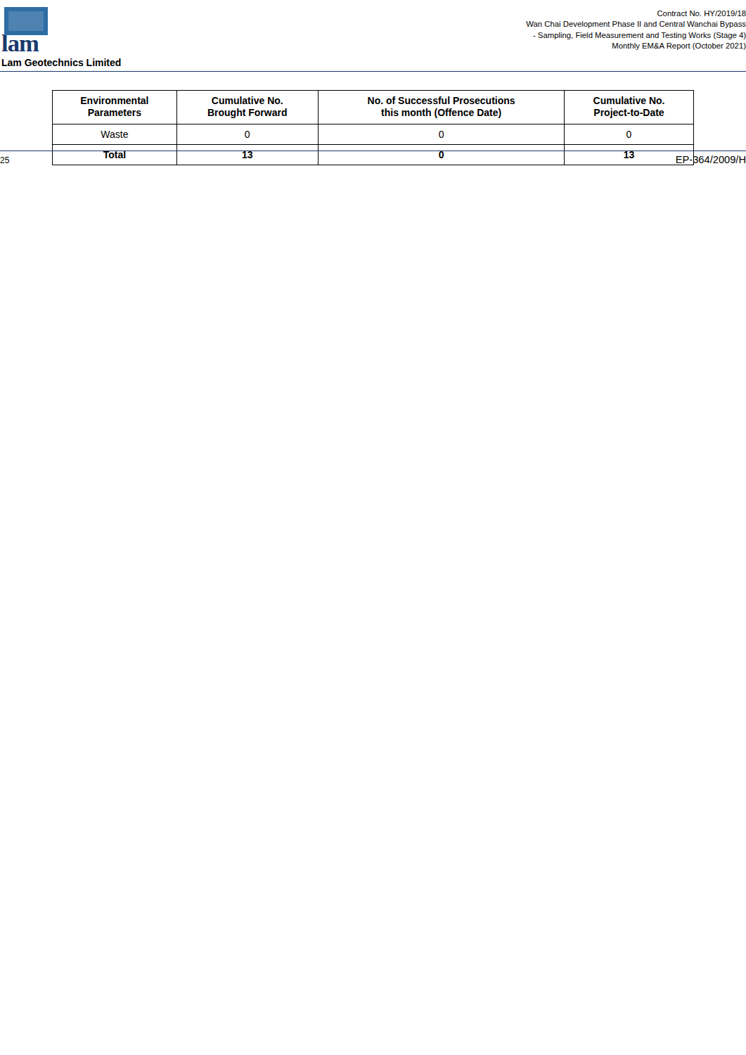lam
Lam Geotechnics Limited
Contract No. HY/2019/18
Wan Chai Development Phase II and Central Wanchai Bypass
- Sampling, Field Measurement and Testing Works (Stage 4)
Monthly EM&A Report (October 2021)
| Environmental Parameters | Cumulative No. Brought Forward | No. of Successful Prosecutions this month (Offence Date) | Cumulative No. Project-to-Date |
| --- | --- | --- | --- |
| Waste | 0 | 0 | 0 |
| Total | 13 | 0 | 13 |
25
EP-364/2009/H